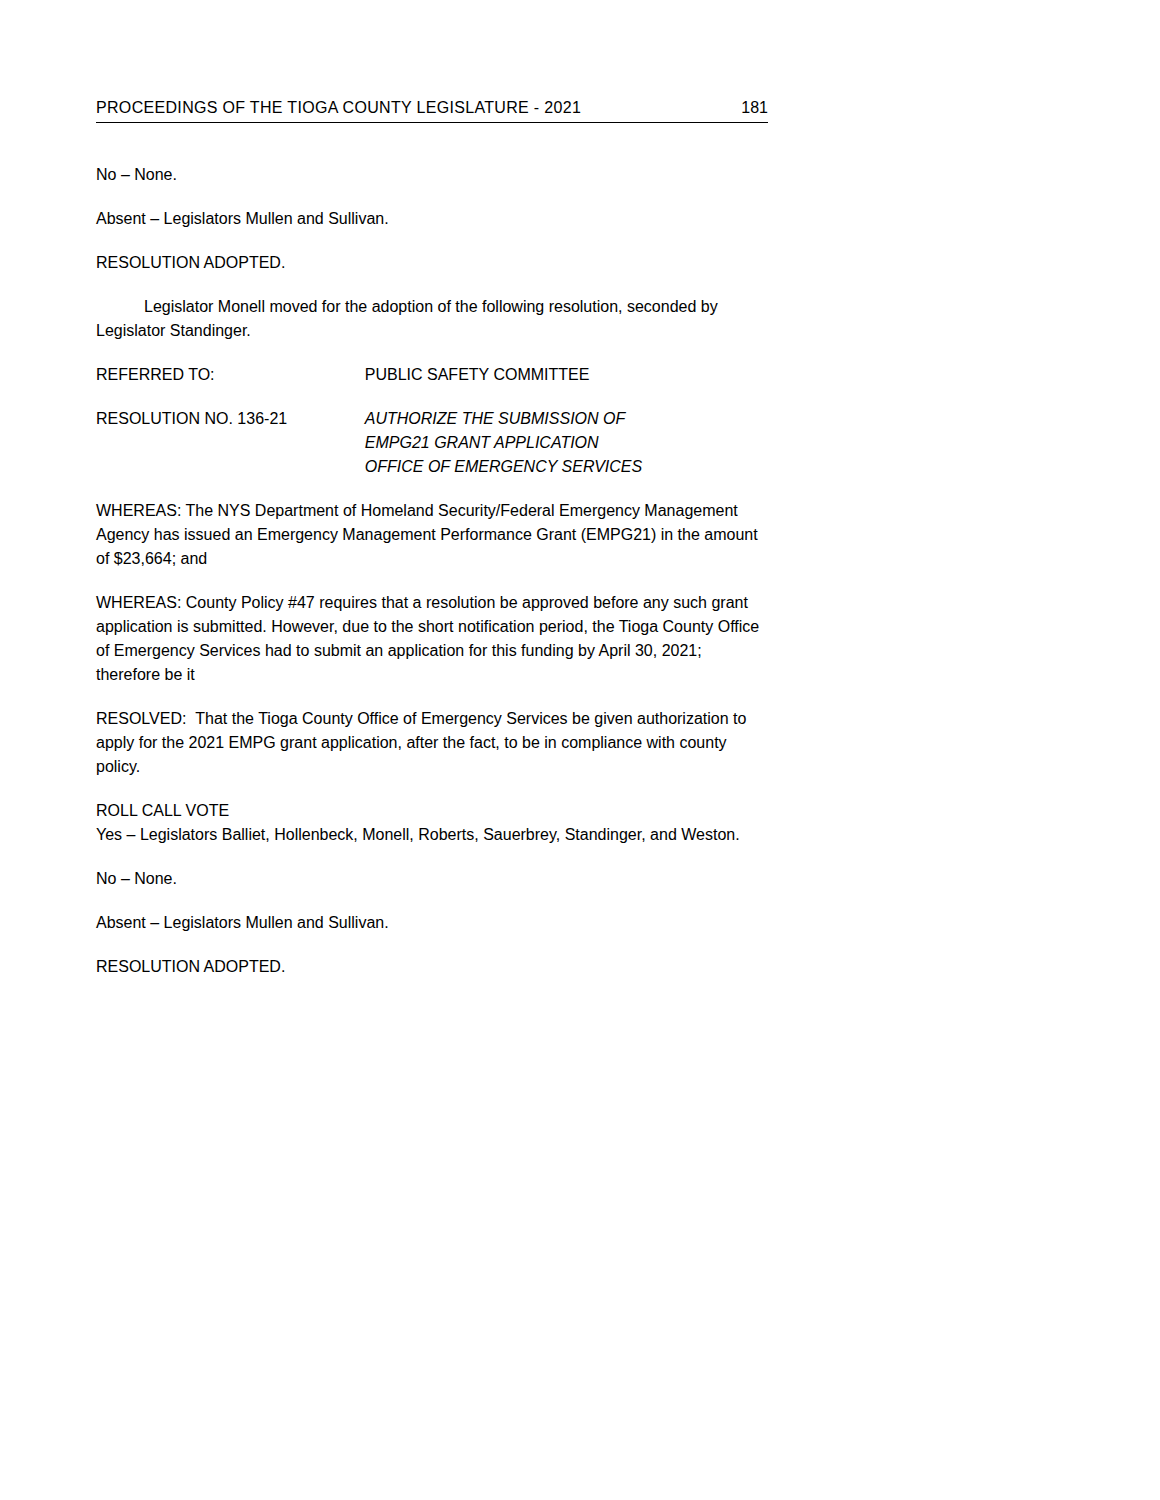Proceedings of the Tioga County Legislature - 2021 181
No – None.
Absent – Legislators Mullen and Sullivan.
RESOLUTION ADOPTED.
Legislator Monell moved for the adoption of the following resolution, seconded by Legislator Standinger.
REFERRED TO: PUBLIC SAFETY COMMITTEE
RESOLUTION NO. 136-21 AUTHORIZE THE SUBMISSION OF EMPG21 GRANT APPLICATION OFFICE OF EMERGENCY SERVICES
WHEREAS: The NYS Department of Homeland Security/Federal Emergency Management Agency has issued an Emergency Management Performance Grant (EMPG21) in the amount of $23,664; and
WHEREAS: County Policy #47 requires that a resolution be approved before any such grant application is submitted. However, due to the short notification period, the Tioga County Office of Emergency Services had to submit an application for this funding by April 30, 2021; therefore be it
RESOLVED: That the Tioga County Office of Emergency Services be given authorization to apply for the 2021 EMPG grant application, after the fact, to be in compliance with county policy.
ROLL CALL VOTE
Yes – Legislators Balliet, Hollenbeck, Monell, Roberts, Sauerbrey, Standinger, and Weston.
No – None.
Absent – Legislators Mullen and Sullivan.
RESOLUTION ADOPTED.